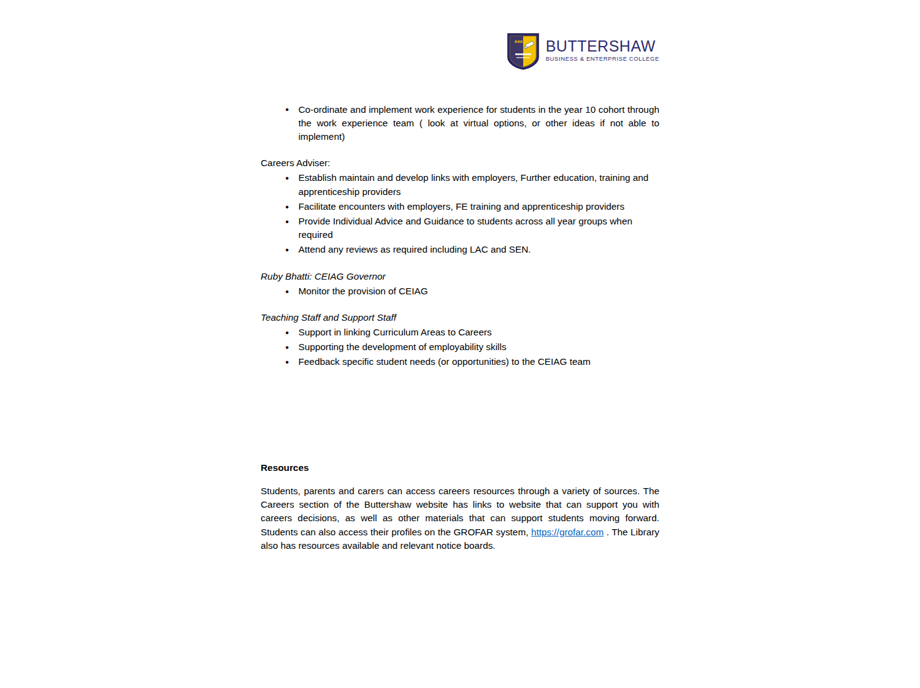BBEC
BUTTERSHAW
BUSINESS & ENTERPRISE COLLEGE
Co-ordinate and implement work experience for students in the year 10 cohort through the work experience team ( look at virtual options, or other ideas if not able to implement)
Careers Adviser:
Establish maintain and develop links with employers, Further education, training and apprenticeship providers
Facilitate encounters with employers, FE training and apprenticeship providers
Provide Individual Advice and Guidance to students across all year groups when required
Attend any reviews as required including LAC and SEN.
Ruby Bhatti: CEIAG Governor
Monitor the provision of CEIAG
Teaching Staff and Support Staff
Support in linking Curriculum Areas to Careers
Supporting the development of employability skills
Feedback specific student needs (or opportunities) to the CEIAG team
Resources
Students, parents and carers can access careers resources through a variety of sources. The Careers section of the Buttershaw website has links to website that can support you with careers decisions, as well as other materials that can support students moving forward. Students can also access their profiles on the GROFAR system, https://grofar.com . The Library also has resources available and relevant notice boards.